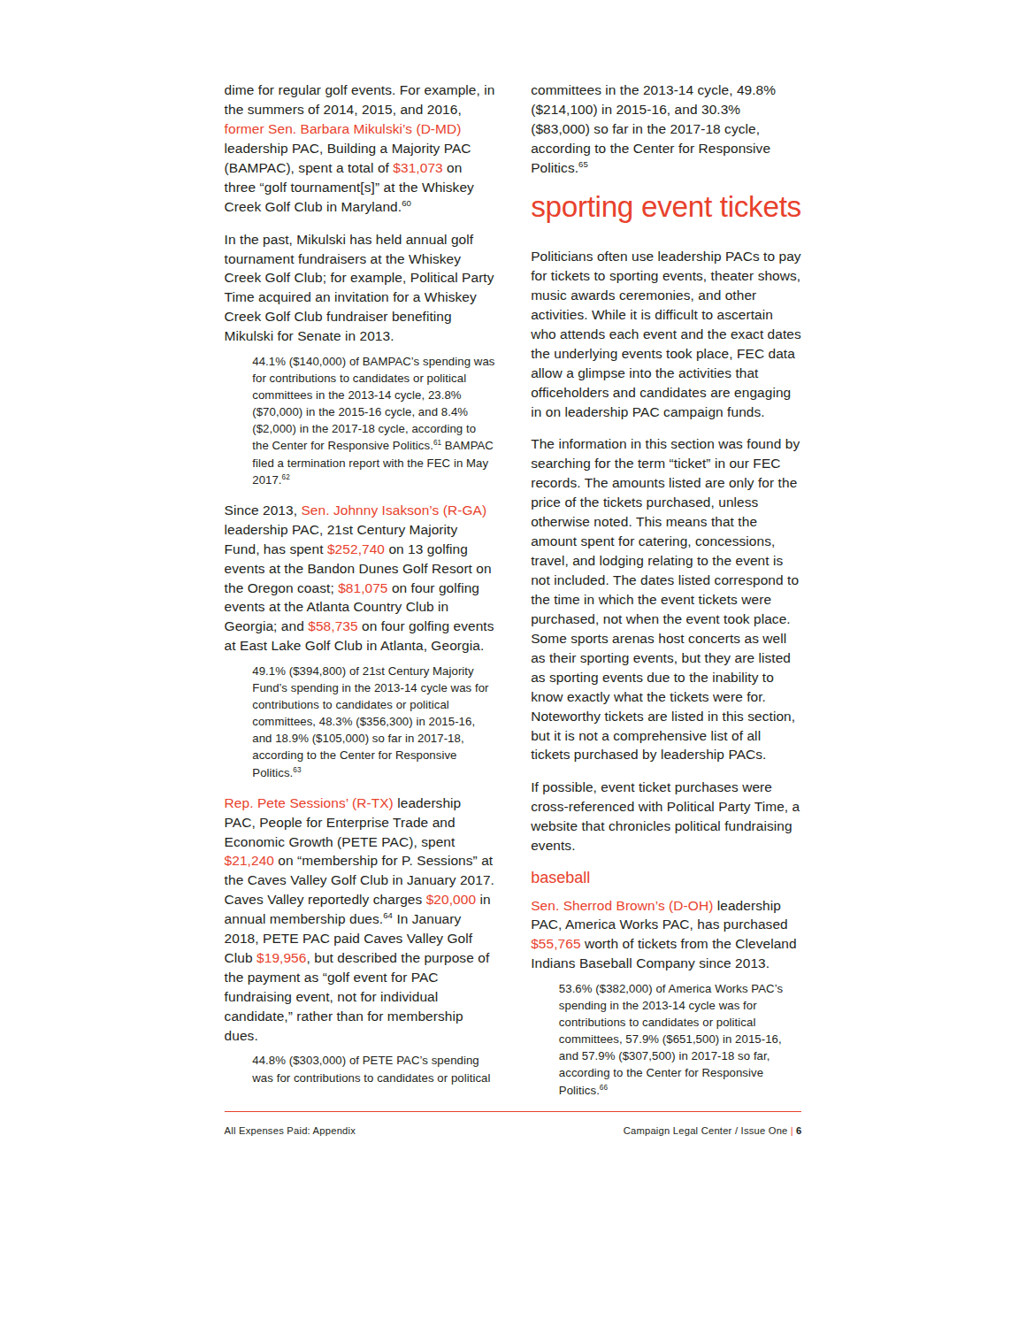dime for regular golf events. For example, in the summers of 2014, 2015, and 2016, former Sen. Barbara Mikulski’s (D-MD) leadership PAC, Building a Majority PAC (BAMPAC), spent a total of $31,073 on three “golf tournament[s]” at the Whiskey Creek Golf Club in Maryland.60
In the past, Mikulski has held annual golf tournament fundraisers at the Whiskey Creek Golf Club; for example, Political Party Time acquired an invitation for a Whiskey Creek Golf Club fundraiser benefiting Mikulski for Senate in 2013.
44.1% ($140,000) of BAMPAC’s spending was for contributions to candidates or political committees in the 2013-14 cycle, 23.8% ($70,000) in the 2015-16 cycle, and 8.4% ($2,000) in the 2017-18 cycle, according to the Center for Responsive Politics.61 BAMPAC filed a termination report with the FEC in May 2017.62
Since 2013, Sen. Johnny Isakson’s (R-GA) leadership PAC, 21st Century Majority Fund, has spent $252,740 on 13 golfing events at the Bandon Dunes Golf Resort on the Oregon coast; $81,075 on four golfing events at the Atlanta Country Club in Georgia; and $58,735 on four golfing events at East Lake Golf Club in Atlanta, Georgia.
49.1% ($394,800) of 21st Century Majority Fund’s spending in the 2013-14 cycle was for contributions to candidates or political committees, 48.3% ($356,300) in 2015-16, and 18.9% ($105,000) so far in 2017-18, according to the Center for Responsive Politics.63
Rep. Pete Sessions’ (R-TX) leadership PAC, People for Enterprise Trade and Economic Growth (PETE PAC), spent $21,240 on “membership for P. Sessions” at the Caves Valley Golf Club in January 2017. Caves Valley reportedly charges $20,000 in annual membership dues.64 In January 2018, PETE PAC paid Caves Valley Golf Club $19,956, but described the purpose of the payment as “golf event for PAC fundraising event, not for individual candidate,” rather than for membership dues.
44.8% ($303,000) of PETE PAC’s spending was for contributions to candidates or political
committees in the 2013-14 cycle, 49.8% ($214,100) in 2015-16, and 30.3% ($83,000) so far in the 2017-18 cycle, according to the Center for Responsive Politics.65
sporting event tickets
Politicians often use leadership PACs to pay for tickets to sporting events, theater shows, music awards ceremonies, and other activities. While it is difficult to ascertain who attends each event and the exact dates the underlying events took place, FEC data allow a glimpse into the activities that officeholders and candidates are engaging in on leadership PAC campaign funds.
The information in this section was found by searching for the term “ticket” in our FEC records. The amounts listed are only for the price of the tickets purchased, unless otherwise noted. This means that the amount spent for catering, concessions, travel, and lodging relating to the event is not included. The dates listed correspond to the time in which the event tickets were purchased, not when the event took place. Some sports arenas host concerts as well as their sporting events, but they are listed as sporting events due to the inability to know exactly what the tickets were for. Noteworthy tickets are listed in this section, but it is not a comprehensive list of all tickets purchased by leadership PACs.
If possible, event ticket purchases were cross-referenced with Political Party Time, a website that chronicles political fundraising events.
baseball
Sen. Sherrod Brown’s (D-OH) leadership PAC, America Works PAC, has purchased $55,765 worth of tickets from the Cleveland Indians Baseball Company since 2013.
53.6% ($382,000) of America Works PAC’s spending in the 2013-14 cycle was for contributions to candidates or political committees, 57.9% ($651,500) in 2015-16, and 57.9% ($307,500) in 2017-18 so far, according to the Center for Responsive Politics.66
All Expenses Paid: Appendix
Campaign Legal Center / Issue One|6